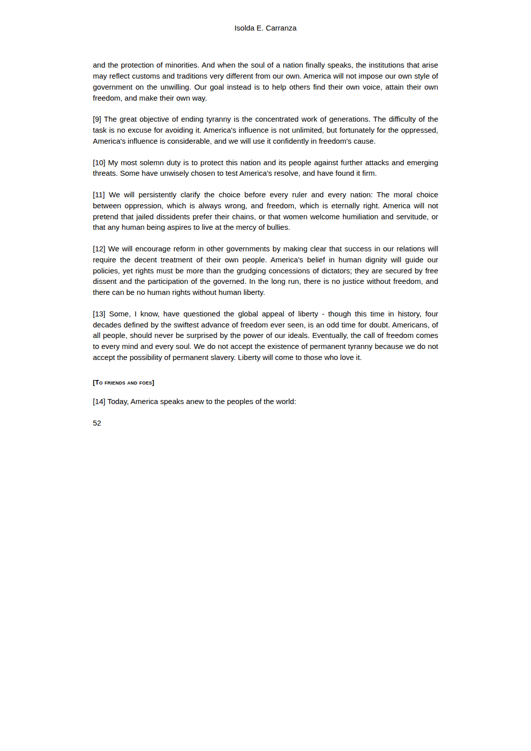Isolda E. Carranza
and the protection of minorities. And when the soul of a nation finally speaks, the institutions that arise may reflect customs and traditions very different from our own. America will not impose our own style of government on the unwilling. Our goal instead is to help others find their own voice, attain their own freedom, and make their own way.
[9] The great objective of ending tyranny is the concentrated work of generations. The difficulty of the task is no excuse for avoiding it. America's influence is not unlimited, but fortunately for the oppressed, America's influence is considerable, and we will use it confidently in freedom's cause.
[10] My most solemn duty is to protect this nation and its people against further attacks and emerging threats. Some have unwisely chosen to test America's resolve, and have found it firm.
[11] We will persistently clarify the choice before every ruler and every nation: The moral choice between oppression, which is always wrong, and freedom, which is eternally right. America will not pretend that jailed dissidents prefer their chains, or that women welcome humiliation and servitude, or that any human being aspires to live at the mercy of bullies.
[12] We will encourage reform in other governments by making clear that success in our relations will require the decent treatment of their own people. America's belief in human dignity will guide our policies, yet rights must be more than the grudging concessions of dictators; they are secured by free dissent and the participation of the governed. In the long run, there is no justice without freedom, and there can be no human rights without human liberty.
[13] Some, I know, have questioned the global appeal of liberty - though this time in history, four decades defined by the swiftest advance of freedom ever seen, is an odd time for doubt. Americans, of all people, should never be surprised by the power of our ideals. Eventually, the call of freedom comes to every mind and every soul. We do not accept the existence of permanent tyranny because we do not accept the possibility of permanent slavery. Liberty will come to those who love it.
[To friends and foes]
[14] Today, America speaks anew to the peoples of the world:
52